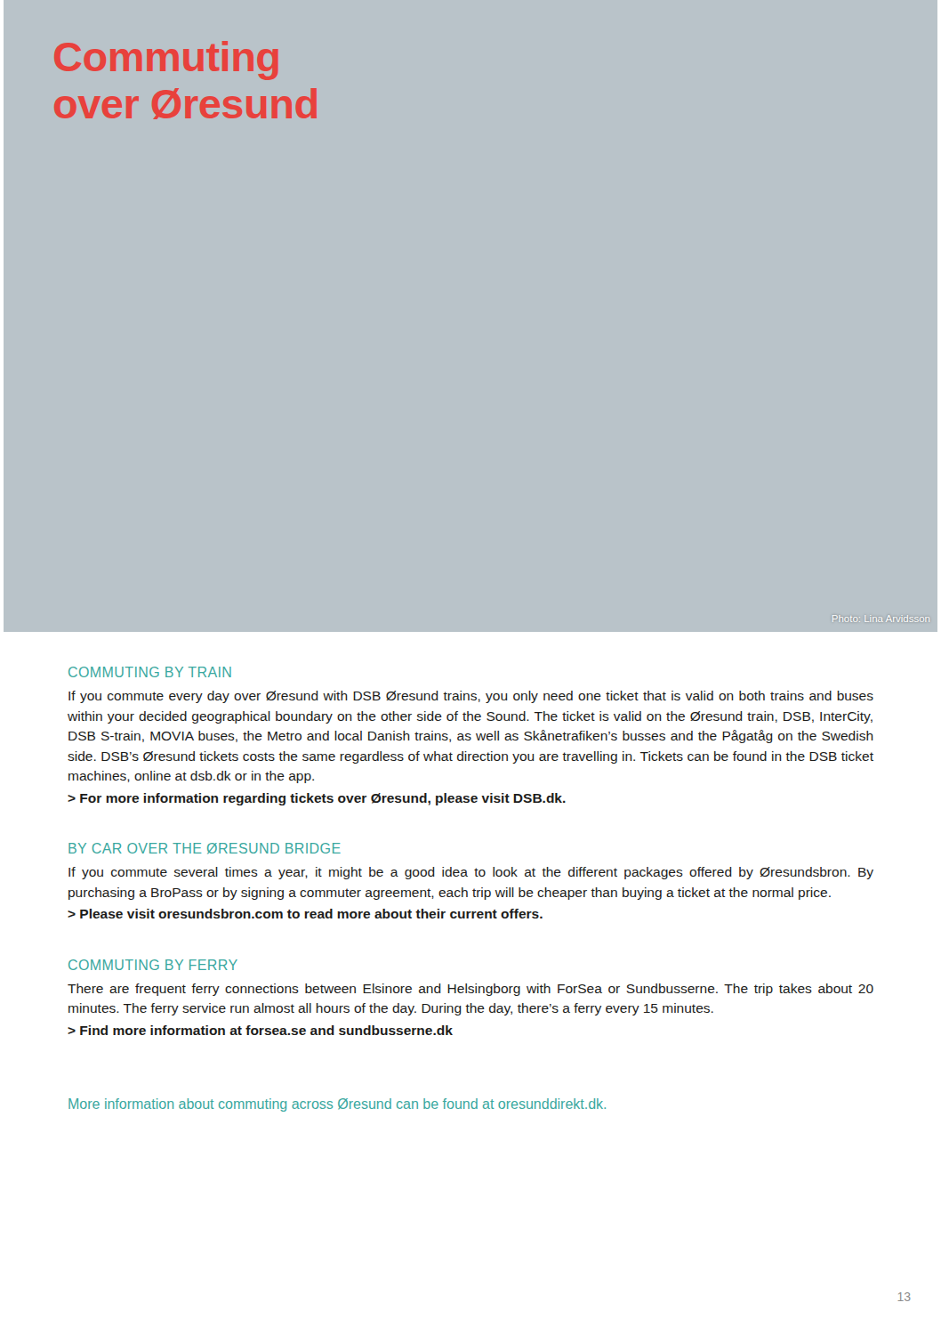Commuting
over Øresund
Photo: Lina Arvidsson
Commuting by train
If you commute every day over Øresund with DSB Øresund trains, you only need one ticket that is valid on both trains and buses within your decided geographical boundary on the other side of the Sound. The ticket is valid on the Øresund train, DSB, InterCity, DSB S-train, MOVIA buses, the Metro and local Danish trains, as well as Skånetrafiken’s busses and the Pågatåg on the Swedish side. DSB’s Øresund tickets costs the same regardless of what direction you are travelling in. Tickets can be found in the DSB ticket machines, online at dsb.dk or in the app.
> For more information regarding tickets over Øresund, please visit DSB.dk.
By car over the Øresund bridge
If you commute several times a year, it might be a good idea to look at the different packages offered by Øresundsbron. By purchasing a BroPass or by signing a commuter agreement, each trip will be cheaper than buying a ticket at the normal price.
> Please visit oresundsbron.com to read more about their current offers.
Commuting by ferry
There are frequent ferry connections between Elsinore and Helsingborg with ForSea or Sundbusserne. The trip takes about 20 minutes. The ferry service run almost all hours of the day. During the day, there’s a ferry every 15 minutes.
> Find more information at forsea.se and sundbusserne.dk
More information about commuting across Øresund can be found at oresunddirekt.dk.
13